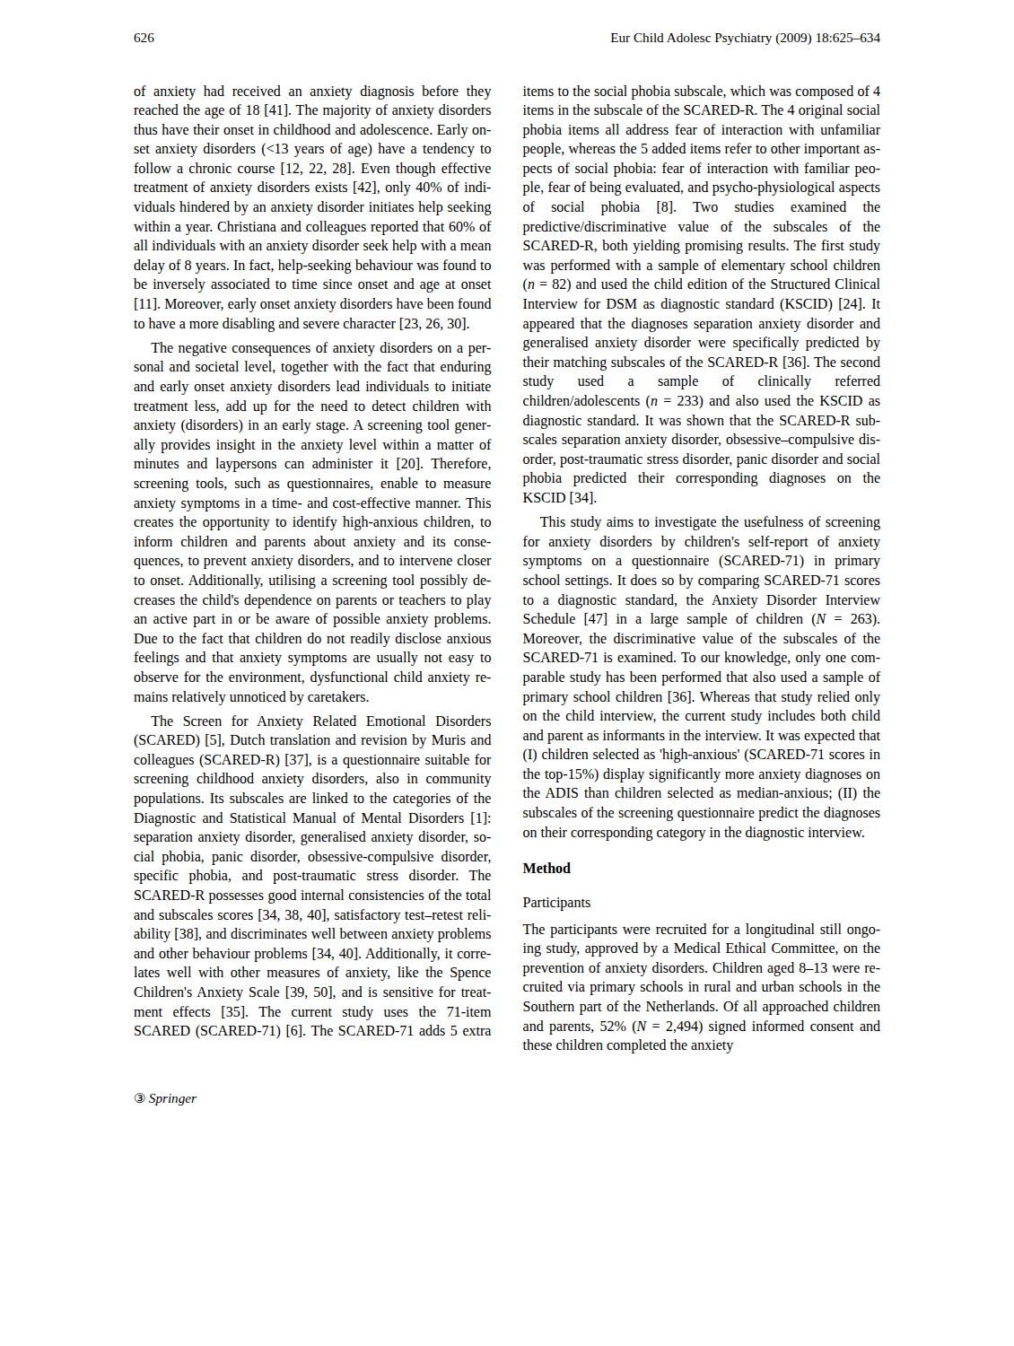626 Eur Child Adolesc Psychiatry (2009) 18:625–634
of anxiety had received an anxiety diagnosis before they reached the age of 18 [41]. The majority of anxiety disorders thus have their onset in childhood and adolescence. Early onset anxiety disorders (<13 years of age) have a tendency to follow a chronic course [12, 22, 28]. Even though effective treatment of anxiety disorders exists [42], only 40% of individuals hindered by an anxiety disorder initiates help seeking within a year. Christiana and colleagues reported that 60% of all individuals with an anxiety disorder seek help with a mean delay of 8 years. In fact, help-seeking behaviour was found to be inversely associated to time since onset and age at onset [11]. Moreover, early onset anxiety disorders have been found to have a more disabling and severe character [23, 26, 30].
The negative consequences of anxiety disorders on a personal and societal level, together with the fact that enduring and early onset anxiety disorders lead individuals to initiate treatment less, add up for the need to detect children with anxiety (disorders) in an early stage. A screening tool generally provides insight in the anxiety level within a matter of minutes and laypersons can administer it [20]. Therefore, screening tools, such as questionnaires, enable to measure anxiety symptoms in a time- and cost-effective manner. This creates the opportunity to identify high-anxious children, to inform children and parents about anxiety and its consequences, to prevent anxiety disorders, and to intervene closer to onset. Additionally, utilising a screening tool possibly decreases the child's dependence on parents or teachers to play an active part in or be aware of possible anxiety problems. Due to the fact that children do not readily disclose anxious feelings and that anxiety symptoms are usually not easy to observe for the environment, dysfunctional child anxiety remains relatively unnoticed by caretakers.
The Screen for Anxiety Related Emotional Disorders (SCARED) [5], Dutch translation and revision by Muris and colleagues (SCARED-R) [37], is a questionnaire suitable for screening childhood anxiety disorders, also in community populations. Its subscales are linked to the categories of the Diagnostic and Statistical Manual of Mental Disorders [1]: separation anxiety disorder, generalised anxiety disorder, social phobia, panic disorder, obsessive-compulsive disorder, specific phobia, and post-traumatic stress disorder. The SCARED-R possesses good internal consistencies of the total and subscales scores [34, 38, 40], satisfactory test–retest reliability [38], and discriminates well between anxiety problems and other behaviour problems [34, 40]. Additionally, it correlates well with other measures of anxiety, like the Spence Children's Anxiety Scale [39, 50], and is sensitive for treatment effects [35]. The current study uses the 71-item SCARED (SCARED-71) [6]. The SCARED-71 adds 5 extra items to the social phobia subscale, which was composed of 4 items in the subscale of the SCARED-R. The 4 original social phobia items all address fear of interaction with unfamiliar people, whereas the 5 added items refer to other important aspects of social phobia: fear of interaction with familiar people, fear of being evaluated, and psycho-physiological aspects of social phobia [8]. Two studies examined the predictive/discriminative value of the subscales of the SCARED-R, both yielding promising results. The first study was performed with a sample of elementary school children (n = 82) and used the child edition of the Structured Clinical Interview for DSM as diagnostic standard (KSCID) [24]. It appeared that the diagnoses separation anxiety disorder and generalised anxiety disorder were specifically predicted by their matching subscales of the SCARED-R [36]. The second study used a sample of clinically referred children/adolescents (n = 233) and also used the KSCID as diagnostic standard. It was shown that the SCARED-R subscales separation anxiety disorder, obsessive–compulsive disorder, post-traumatic stress disorder, panic disorder and social phobia predicted their corresponding diagnoses on the KSCID [34].
This study aims to investigate the usefulness of screening for anxiety disorders by children's self-report of anxiety symptoms on a questionnaire (SCARED-71) in primary school settings. It does so by comparing SCARED-71 scores to a diagnostic standard, the Anxiety Disorder Interview Schedule [47] in a large sample of children (N = 263). Moreover, the discriminative value of the subscales of the SCARED-71 is examined. To our knowledge, only one comparable study has been performed that also used a sample of primary school children [36]. Whereas that study relied only on the child interview, the current study includes both child and parent as informants in the interview. It was expected that (I) children selected as 'high-anxious' (SCARED-71 scores in the top-15%) display significantly more anxiety diagnoses on the ADIS than children selected as median-anxious; (II) the subscales of the screening questionnaire predict the diagnoses on their corresponding category in the diagnostic interview.
Method
Participants
The participants were recruited for a longitudinal still ongoing study, approved by a Medical Ethical Committee, on the prevention of anxiety disorders. Children aged 8–13 were recruited via primary schools in rural and urban schools in the Southern part of the Netherlands. Of all approached children and parents, 52% (N = 2,494) signed informed consent and these children completed the anxiety
③ Springer